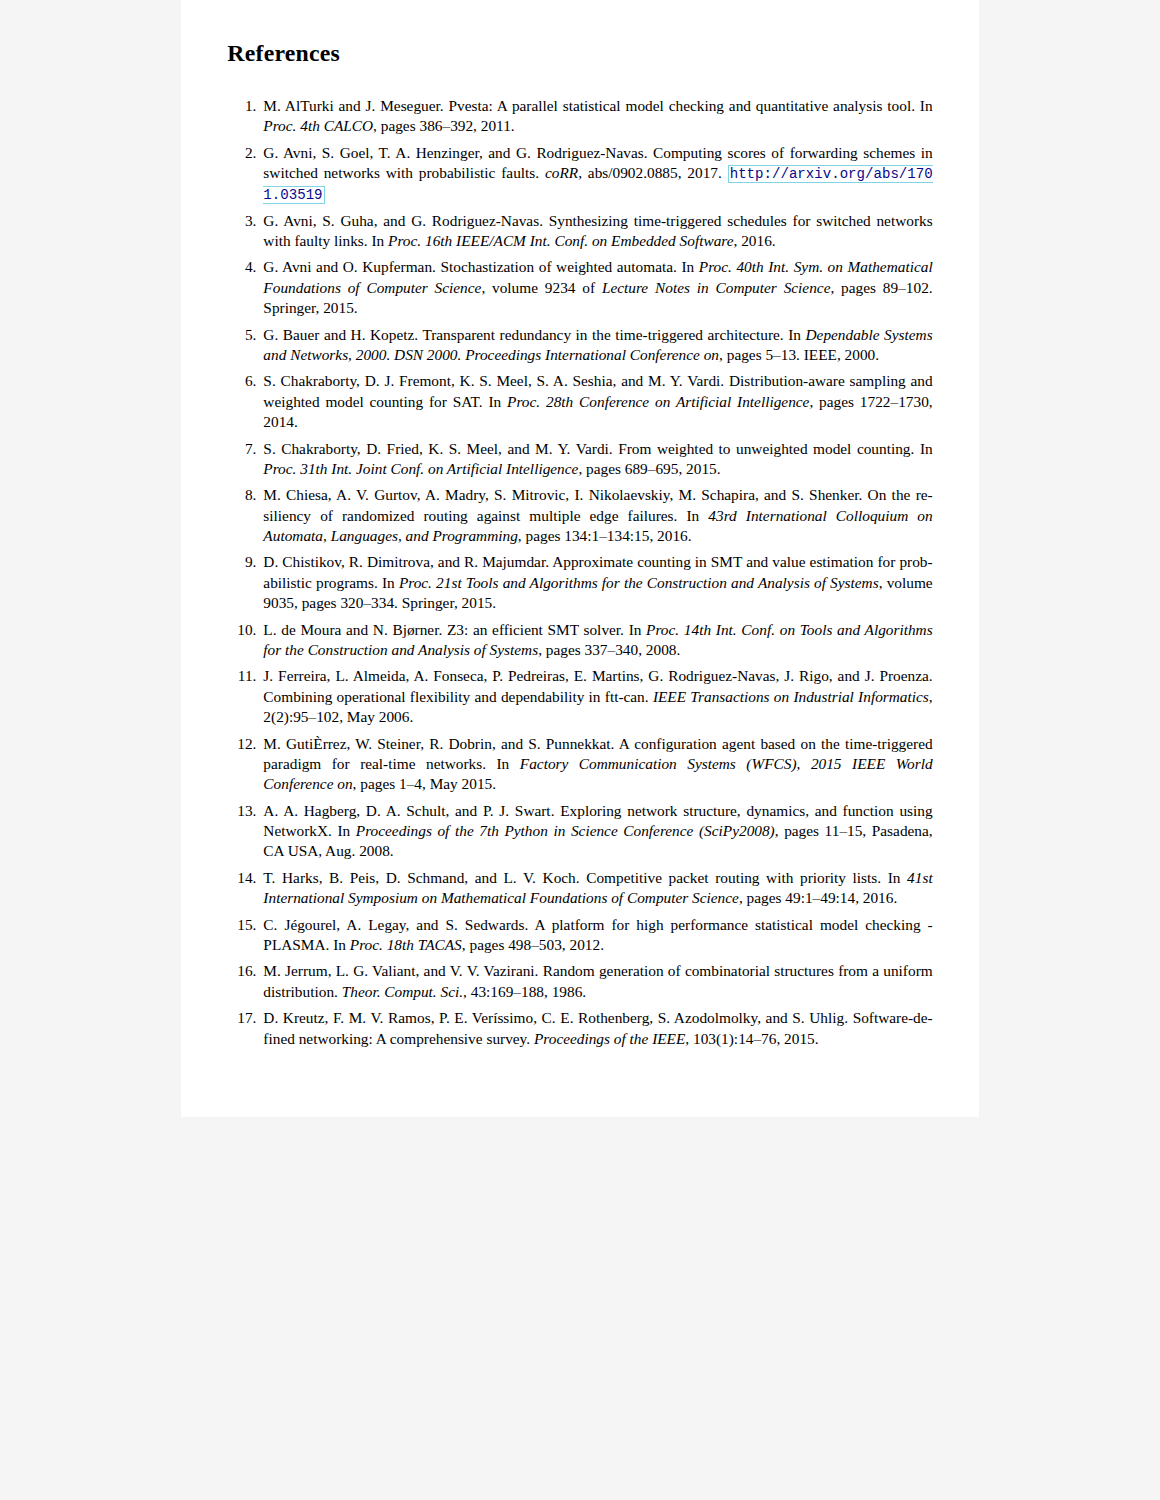References
M. AlTurki and J. Meseguer. Pvesta: A parallel statistical model checking and quantitative analysis tool. In Proc. 4th CALCO, pages 386–392, 2011.
G. Avni, S. Goel, T. A. Henzinger, and G. Rodriguez-Navas. Computing scores of forwarding schemes in switched networks with probabilistic faults. coRR, abs/0902.0885, 2017. http://arxiv.org/abs/1701.03519
G. Avni, S. Guha, and G. Rodriguez-Navas. Synthesizing time-triggered schedules for switched networks with faulty links. In Proc. 16th IEEE/ACM Int. Conf. on Embedded Software, 2016.
G. Avni and O. Kupferman. Stochastization of weighted automata. In Proc. 40th Int. Sym. on Mathematical Foundations of Computer Science, volume 9234 of Lecture Notes in Computer Science, pages 89–102. Springer, 2015.
G. Bauer and H. Kopetz. Transparent redundancy in the time-triggered architecture. In Dependable Systems and Networks, 2000. DSN 2000. Proceedings International Conference on, pages 5–13. IEEE, 2000.
S. Chakraborty, D. J. Fremont, K. S. Meel, S. A. Seshia, and M. Y. Vardi. Distribution-aware sampling and weighted model counting for SAT. In Proc. 28th Conference on Artificial Intelligence, pages 1722–1730, 2014.
S. Chakraborty, D. Fried, K. S. Meel, and M. Y. Vardi. From weighted to unweighted model counting. In Proc. 31th Int. Joint Conf. on Artificial Intelligence, pages 689–695, 2015.
M. Chiesa, A. V. Gurtov, A. Madry, S. Mitrovic, I. Nikolaevskiy, M. Schapira, and S. Shenker. On the resiliency of randomized routing against multiple edge failures. In 43rd International Colloquium on Automata, Languages, and Programming, pages 134:1–134:15, 2016.
D. Chistikov, R. Dimitrova, and R. Majumdar. Approximate counting in SMT and value estimation for probabilistic programs. In Proc. 21st Tools and Algorithms for the Construction and Analysis of Systems, volume 9035, pages 320–334. Springer, 2015.
L. de Moura and N. Bjørner. Z3: an efficient SMT solver. In Proc. 14th Int. Conf. on Tools and Algorithms for the Construction and Analysis of Systems, pages 337–340, 2008.
J. Ferreira, L. Almeida, A. Fonseca, P. Pedreiras, E. Martins, G. Rodriguez-Navas, J. Rigo, and J. Proenza. Combining operational flexibility and dependability in ftt-can. IEEE Transactions on Industrial Informatics, 2(2):95–102, May 2006.
M. GutiÈrrez, W. Steiner, R. Dobrin, and S. Punnekkat. A configuration agent based on the time-triggered paradigm for real-time networks. In Factory Communication Systems (WFCS), 2015 IEEE World Conference on, pages 1–4, May 2015.
A. A. Hagberg, D. A. Schult, and P. J. Swart. Exploring network structure, dynamics, and function using NetworkX. In Proceedings of the 7th Python in Science Conference (SciPy2008), pages 11–15, Pasadena, CA USA, Aug. 2008.
T. Harks, B. Peis, D. Schmand, and L. V. Koch. Competitive packet routing with priority lists. In 41st International Symposium on Mathematical Foundations of Computer Science, pages 49:1–49:14, 2016.
C. Jégourel, A. Legay, and S. Sedwards. A platform for high performance statistical model checking - PLASMA. In Proc. 18th TACAS, pages 498–503, 2012.
M. Jerrum, L. G. Valiant, and V. V. Vazirani. Random generation of combinatorial structures from a uniform distribution. Theor. Comput. Sci., 43:169–188, 1986.
D. Kreutz, F. M. V. Ramos, P. E. Veríssimo, C. E. Rothenberg, S. Azodolmolky, and S. Uhlig. Software-defined networking: A comprehensive survey. Proceedings of the IEEE, 103(1):14–76, 2015.